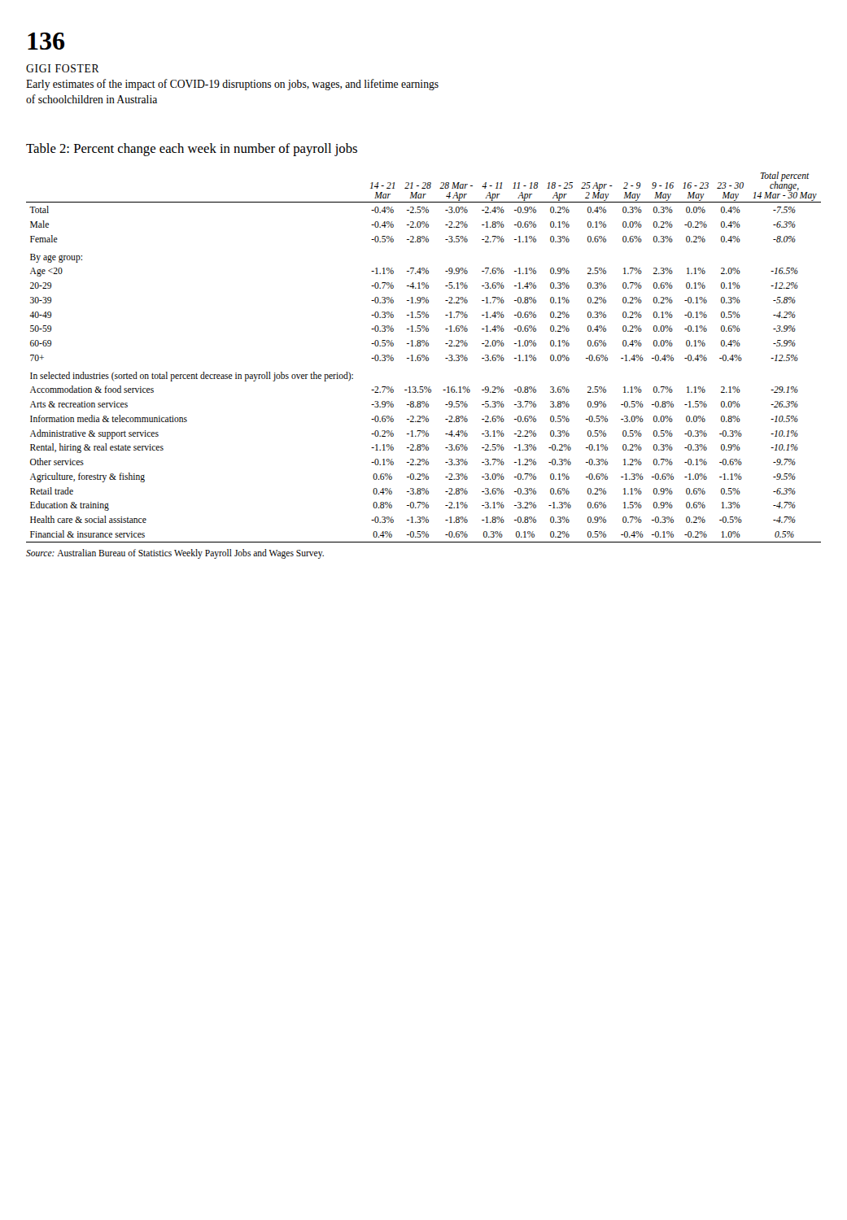136
GIGI FOSTER
Early estimates of the impact of COVID-19 disruptions on jobs, wages, and lifetime earnings
of schoolchildren in Australia
Table 2: Percent change each week in number of payroll jobs
| | 14 - 21 Mar | 21 - 28 Mar | 28 Mar - 4 Apr | 4 - 11 Apr | 11 - 18 Apr | 18 - 25 Apr | 25 Apr - 2 May | 2 - 9 May | 9 - 16 May | 16 - 23 May | 23 - 30 May | Total percent change, 14 Mar - 30 May |
| --- | --- | --- | --- | --- | --- | --- | --- | --- | --- | --- | --- | --- |
| Total | -0.4% | -2.5% | -3.0% | -2.4% | -0.9% | 0.2% | 0.4% | 0.3% | 0.3% | 0.0% | 0.4% | -7.5% |
| Male | -0.4% | -2.0% | -2.2% | -1.8% | -0.6% | 0.1% | 0.1% | 0.0% | 0.2% | -0.2% | 0.4% | -6.3% |
| Female | -0.5% | -2.8% | -3.5% | -2.7% | -1.1% | 0.3% | 0.6% | 0.6% | 0.3% | 0.2% | 0.4% | -8.0% |
| By age group: | | | | | | | | | | | | |
| Age <20 | -1.1% | -7.4% | -9.9% | -7.6% | -1.1% | 0.9% | 2.5% | 1.7% | 2.3% | 1.1% | 2.0% | -16.5% |
| 20-29 | -0.7% | -4.1% | -5.1% | -3.6% | -1.4% | 0.3% | 0.3% | 0.7% | 0.6% | 0.1% | 0.1% | -12.2% |
| 30-39 | -0.3% | -1.9% | -2.2% | -1.7% | -0.8% | 0.1% | 0.2% | 0.2% | 0.2% | -0.1% | 0.3% | -5.8% |
| 40-49 | -0.3% | -1.5% | -1.7% | -1.4% | -0.6% | 0.2% | 0.3% | 0.2% | 0.1% | -0.1% | 0.5% | -4.2% |
| 50-59 | -0.3% | -1.5% | -1.6% | -1.4% | -0.6% | 0.2% | 0.4% | 0.2% | 0.0% | -0.1% | 0.6% | -3.9% |
| 60-69 | -0.5% | -1.8% | -2.2% | -2.0% | -1.0% | 0.1% | 0.6% | 0.4% | 0.0% | 0.1% | 0.4% | -5.9% |
| 70+ | -0.3% | -1.6% | -3.3% | -3.6% | -1.1% | 0.0% | -0.6% | -1.4% | -0.4% | -0.4% | -0.4% | -12.5% |
| In selected industries (sorted on total percent decrease in payroll jobs over the period): | | | | | | | | | | | | |
| Accommodation & food services | -2.7% | -13.5% | -16.1% | -9.2% | -0.8% | 3.6% | 2.5% | 1.1% | 0.7% | 1.1% | 2.1% | -29.1% |
| Arts & recreation services | -3.9% | -8.8% | -9.5% | -5.3% | -3.7% | 3.8% | 0.9% | -0.5% | -0.8% | -1.5% | 0.0% | -26.3% |
| Information media & telecommunications | -0.6% | -2.2% | -2.8% | -2.6% | -0.6% | 0.5% | -0.5% | -3.0% | 0.0% | 0.0% | 0.8% | -10.5% |
| Administrative & support services | -0.2% | -1.7% | -4.4% | -3.1% | -2.2% | 0.3% | 0.5% | 0.5% | 0.5% | -0.3% | -0.3% | -10.1% |
| Rental, hiring & real estate services | -1.1% | -2.8% | -3.6% | -2.5% | -1.3% | -0.2% | -0.1% | 0.2% | 0.3% | -0.3% | 0.9% | -10.1% |
| Other services | -0.1% | -2.2% | -3.3% | -3.7% | -1.2% | -0.3% | -0.3% | 1.2% | 0.7% | -0.1% | -0.6% | -9.7% |
| Agriculture, forestry & fishing | 0.6% | -0.2% | -2.3% | -3.0% | -0.7% | 0.1% | -0.6% | -1.3% | -0.6% | -1.0% | -1.1% | -9.5% |
| Retail trade | 0.4% | -3.8% | -2.8% | -3.6% | -0.3% | 0.6% | 0.2% | 1.1% | 0.9% | 0.6% | 0.5% | -6.3% |
| Education & training | 0.8% | -0.7% | -2.1% | -3.1% | -3.2% | -1.3% | 0.6% | 1.5% | 0.9% | 0.6% | 1.3% | -4.7% |
| Health care & social assistance | -0.3% | -1.3% | -1.8% | -1.8% | -0.8% | 0.3% | 0.9% | 0.7% | -0.3% | 0.2% | -0.5% | -4.7% |
| Financial & insurance services | 0.4% | -0.5% | -0.6% | 0.3% | 0.1% | 0.2% | 0.5% | -0.4% | -0.1% | -0.2% | 1.0% | 0.5% |
Source: Australian Bureau of Statistics Weekly Payroll Jobs and Wages Survey.